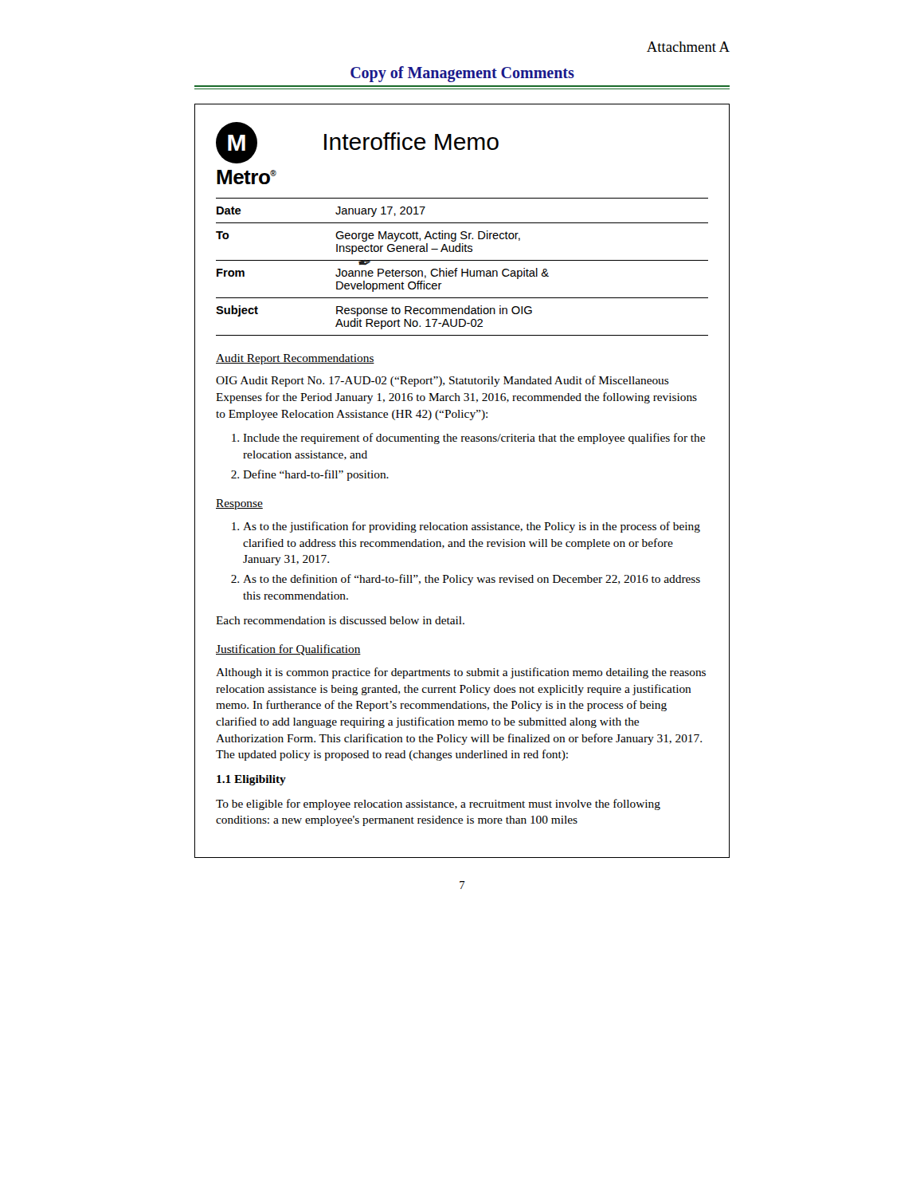Attachment A
Copy of Management Comments
M
Metro®
Interoffice Memo
| Date | January 17, 2017 |
| To | George Maycott, Acting Sr. Director, Inspector General – Audits |
| From | ✒ Joanne Peterson, Chief Human Capital & Development Officer |
| Subject | Response to Recommendation in OIG Audit Report No. 17-AUD-02 |
Audit Report Recommendations
OIG Audit Report No. 17-AUD-02 (“Report”), Statutorily Mandated Audit of Miscellaneous Expenses for the Period January 1, 2016 to March 31, 2016, recommended the following revisions to Employee Relocation Assistance (HR 42) (“Policy”):
Include the requirement of documenting the reasons/criteria that the employee qualifies for the relocation assistance, and
Define “hard-to-fill” position.
Response
As to the justification for providing relocation assistance, the Policy is in the process of being clarified to address this recommendation, and the revision will be complete on or before January 31, 2017.
As to the definition of “hard-to-fill”, the Policy was revised on December 22, 2016 to address this recommendation.
Each recommendation is discussed below in detail.
Justification for Qualification
Although it is common practice for departments to submit a justification memo detailing the reasons relocation assistance is being granted, the current Policy does not explicitly require a justification memo. In furtherance of the Report’s recommendations, the Policy is in the process of being clarified to add language requiring a justification memo to be submitted along with the Authorization Form. This clarification to the Policy will be finalized on or before January 31, 2017. The updated policy is proposed to read (changes underlined in red font):
1.1 Eligibility
To be eligible for employee relocation assistance, a recruitment must involve the following conditions: a new employee's permanent residence is more than 100 miles
7